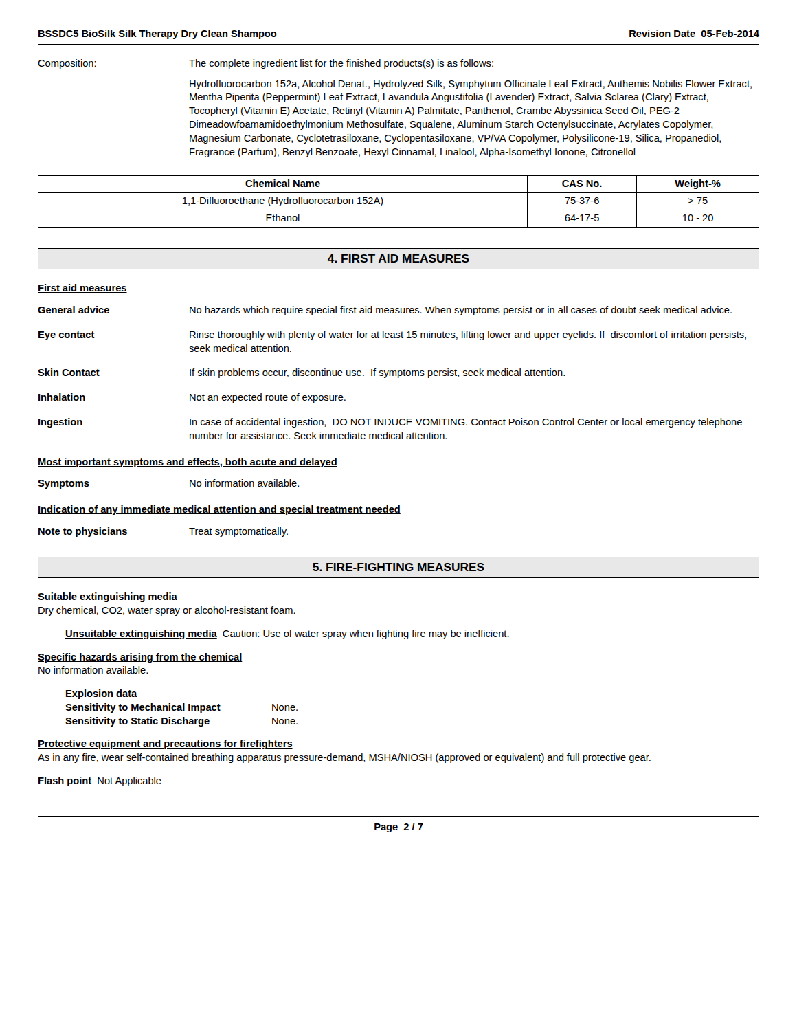BSSDC5 BioSilk Silk Therapy Dry Clean Shampoo
Revision Date 05-Feb-2014
Composition:
The complete ingredient list for the finished products(s) is as follows:
Hydrofluorocarbon 152a, Alcohol Denat., Hydrolyzed Silk, Symphytum Officinale Leaf Extract, Anthemis Nobilis Flower Extract, Mentha Piperita (Peppermint) Leaf Extract, Lavandula Angustifolia (Lavender) Extract, Salvia Sclarea (Clary) Extract, Tocopheryl (Vitamin E) Acetate, Retinyl (Vitamin A) Palmitate, Panthenol, Crambe Abyssinica Seed Oil, PEG-2 Dimeadowfoamamidoethylmonium Methosulfate, Squalene, Aluminum Starch Octenylsuccinate, Acrylates Copolymer, Magnesium Carbonate, Cyclotetrasiloxane, Cyclopentasiloxane, VP/VA Copolymer, Polysilicone-19, Silica, Propanediol, Fragrance (Parfum), Benzyl Benzoate, Hexyl Cinnamal, Linalool, Alpha-Isomethyl Ionone, Citronellol
| Chemical Name | CAS No. | Weight-% |
| --- | --- | --- |
| 1,1-Difluoroethane (Hydrofluorocarbon 152A) | 75-37-6 | > 75 |
| Ethanol | 64-17-5 | 10 - 20 |
4. FIRST AID MEASURES
First aid measures
General advice
No hazards which require special first aid measures. When symptoms persist or in all cases of doubt seek medical advice.
Eye contact
Rinse thoroughly with plenty of water for at least 15 minutes, lifting lower and upper eyelids. If discomfort of irritation persists, seek medical attention.
Skin Contact
If skin problems occur, discontinue use. If symptoms persist, seek medical attention.
Inhalation
Not an expected route of exposure.
Ingestion
In case of accidental ingestion, DO NOT INDUCE VOMITING. Contact Poison Control Center or local emergency telephone number for assistance. Seek immediate medical attention.
Most important symptoms and effects, both acute and delayed
Symptoms
No information available.
Indication of any immediate medical attention and special treatment needed
Note to physicians
Treat symptomatically.
5. FIRE-FIGHTING MEASURES
Suitable extinguishing media
Dry chemical, CO2, water spray or alcohol-resistant foam.
Unsuitable extinguishing media Caution: Use of water spray when fighting fire may be inefficient.
Specific hazards arising from the chemical
No information available.
Explosion data
Sensitivity to Mechanical Impact None.
Sensitivity to Static Discharge None.
Protective equipment and precautions for firefighters
As in any fire, wear self-contained breathing apparatus pressure-demand, MSHA/NIOSH (approved or equivalent) and full protective gear.
Flash point Not Applicable
Page 2 / 7